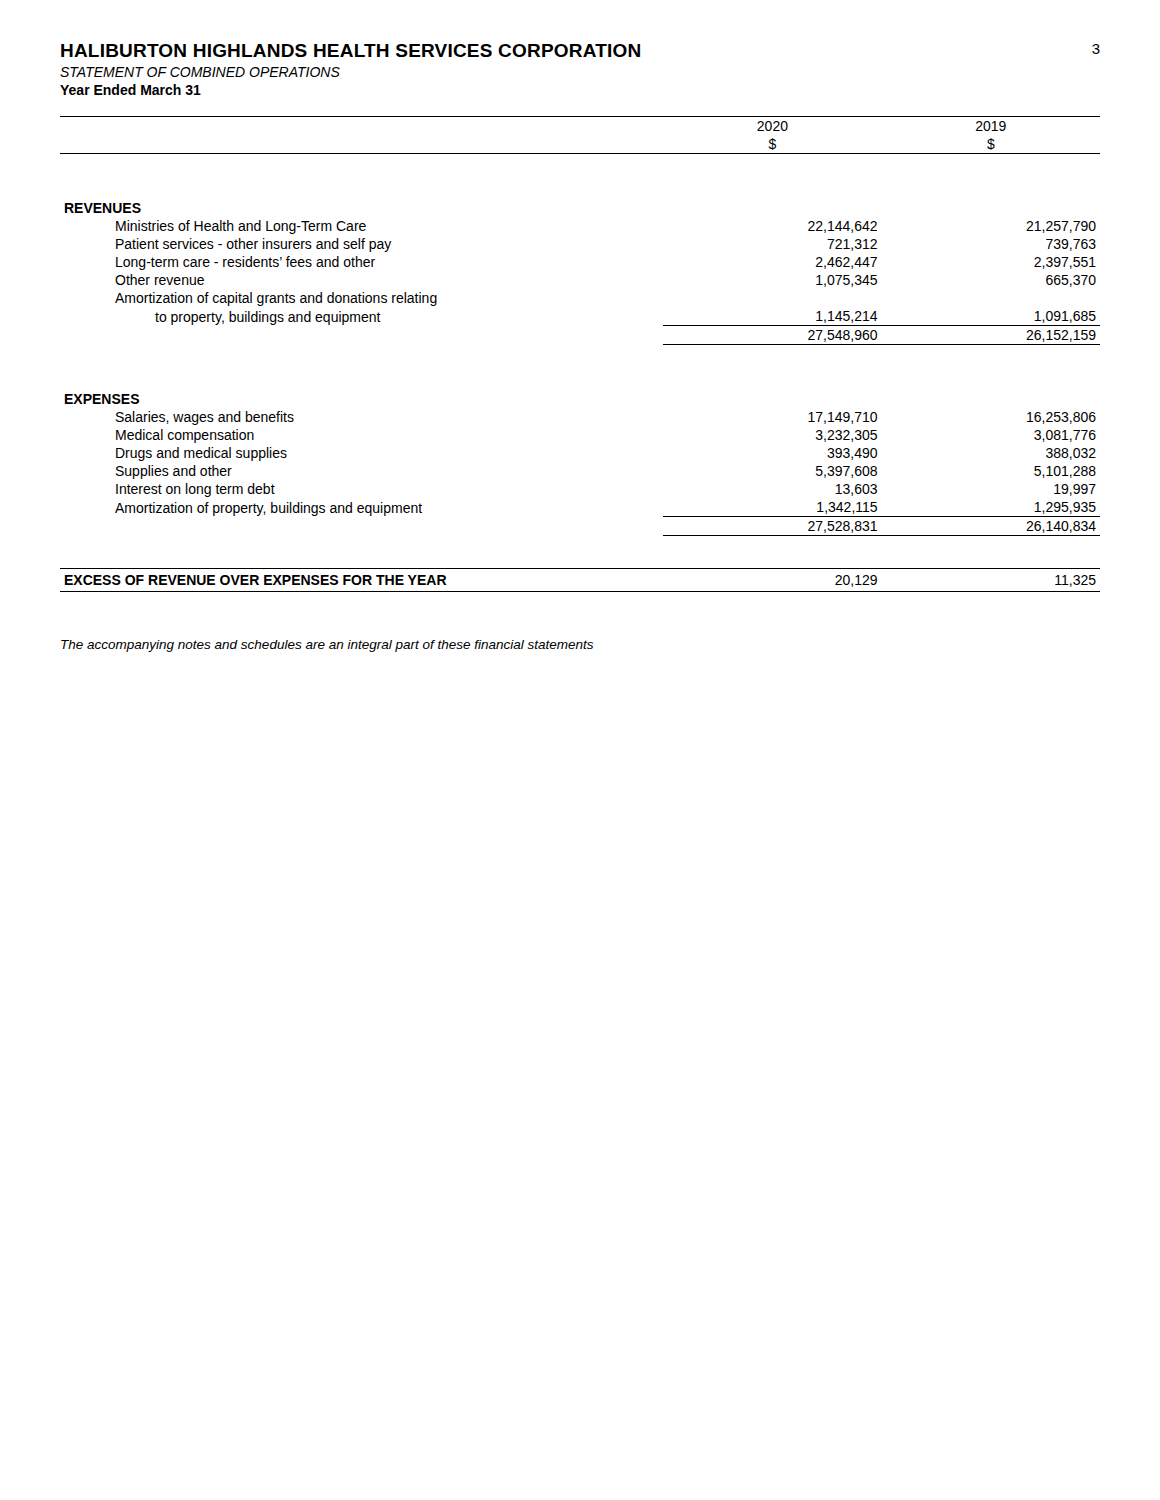3
HALIBURTON HIGHLANDS HEALTH SERVICES CORPORATION
STATEMENT OF COMBINED OPERATIONS
Year Ended March 31
| | 2020 | 2019 |
| --- | --- | --- |
| | $ | $ |
| REVENUES | | |
| Ministries of Health and Long-Term Care | 22,144,642 | 21,257,790 |
| Patient services - other insurers and self pay | 721,312 | 739,763 |
| Long-term care - residents’ fees and other | 2,462,447 | 2,397,551 |
| Other revenue | 1,075,345 | 665,370 |
| Amortization of capital grants and donations relating | | |
| to property, buildings and equipment | 1,145,214 | 1,091,685 |
| | 27,548,960 | 26,152,159 |
| EXPENSES | | |
| Salaries, wages and benefits | 17,149,710 | 16,253,806 |
| Medical compensation | 3,232,305 | 3,081,776 |
| Drugs and medical supplies | 393,490 | 388,032 |
| Supplies and other | 5,397,608 | 5,101,288 |
| Interest on long term debt | 13,603 | 19,997 |
| Amortization of property, buildings and equipment | 1,342,115 | 1,295,935 |
| | 27,528,831 | 26,140,834 |
| EXCESS OF REVENUE OVER EXPENSES FOR THE YEAR | 20,129 | 11,325 |
The accompanying notes and schedules are an integral part of these financial statements